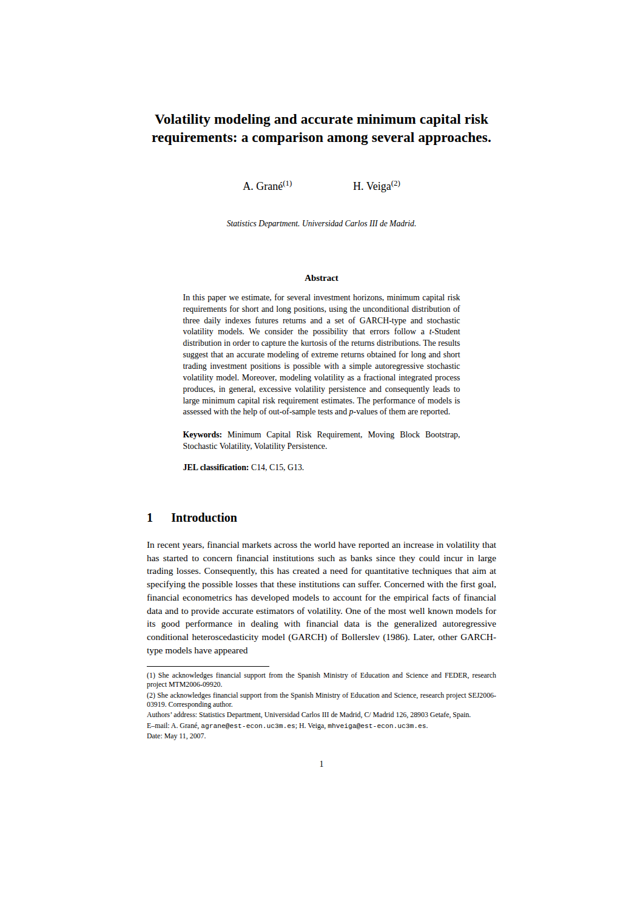Volatility modeling and accurate minimum capital risk
requirements: a comparison among several approaches.
A. Grané(1) H. Veiga(2)
Statistics Department. Universidad Carlos III de Madrid.
Abstract
In this paper we estimate, for several investment horizons, minimum capital risk requirements for short and long positions, using the unconditional distribution of three daily indexes futures returns and a set of GARCH-type and stochastic volatility models. We consider the possibility that errors follow a t-Student distribution in order to capture the kurtosis of the returns distributions. The results suggest that an accurate modeling of extreme returns obtained for long and short trading investment positions is possible with a simple autoregressive stochastic volatility model. Moreover, modeling volatility as a fractional integrated process produces, in general, excessive volatility persistence and consequently leads to large minimum capital risk requirement estimates. The performance of models is assessed with the help of out-of-sample tests and p-values of them are reported.
Keywords: Minimum Capital Risk Requirement, Moving Block Bootstrap, Stochastic Volatility, Volatility Persistence.
JEL classification: C14, C15, G13.
1 Introduction
In recent years, financial markets across the world have reported an increase in volatility that has started to concern financial institutions such as banks since they could incur in large trading losses. Consequently, this has created a need for quantitative techniques that aim at specifying the possible losses that these institutions can suffer. Concerned with the first goal, financial econometrics has developed models to account for the empirical facts of financial data and to provide accurate estimators of volatility. One of the most well known models for its good performance in dealing with financial data is the generalized autoregressive conditional heteroscedasticity model (GARCH) of Bollerslev (1986). Later, other GARCH-type models have appeared
(1) She acknowledges financial support from the Spanish Ministry of Education and Science and FEDER, research project MTM2006-09920.
(2) She acknowledges financial support from the Spanish Ministry of Education and Science, research project SEJ2006-03919. Corresponding author.
Authors’ address: Statistics Department, Universidad Carlos III de Madrid, C/ Madrid 126, 28903 Getafe, Spain.
E–mail: A. Grané, agrane@est-econ.uc3m.es; H. Veiga, mhveiga@est-econ.uc3m.es.
Date: May 11, 2007.
1